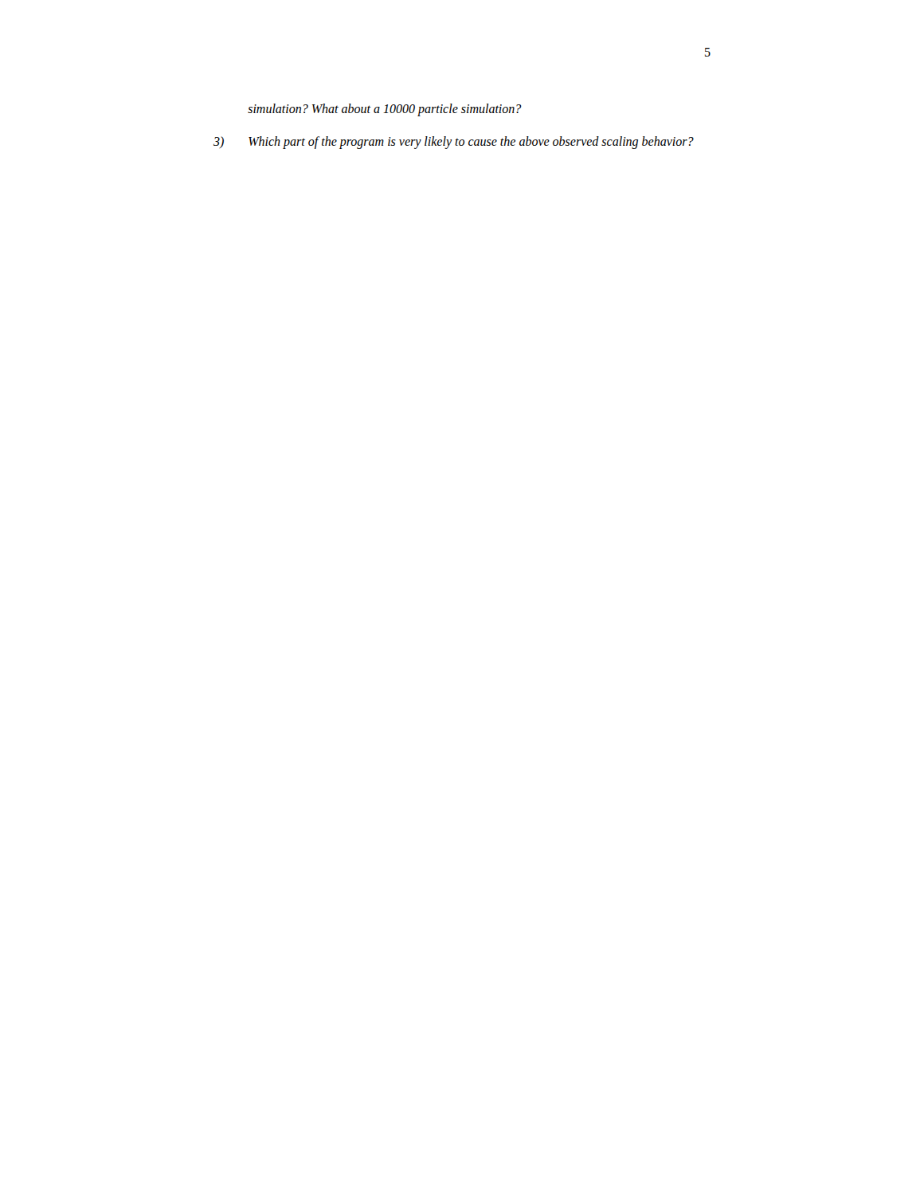5
simulation? What about a 10000 particle simulation?
3) Which part of the program is very likely to cause the above observed scaling behavior?